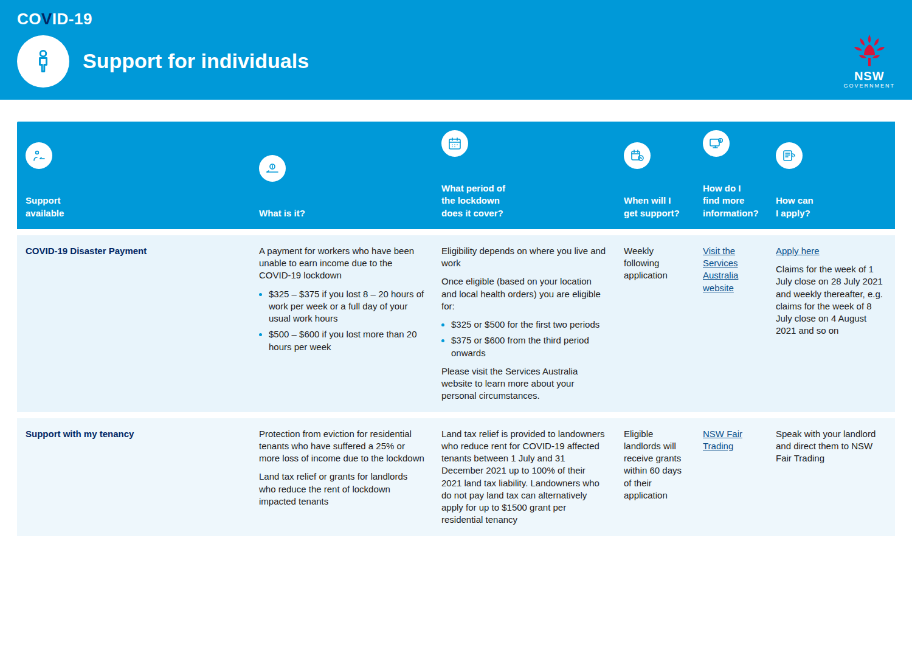COVID-19
Support for individuals
NSW GOVERNMENT
| Support available | What is it? | What period of the lockdown does it cover? | When will I get support? | How do I find more information? | How can I apply? |
| --- | --- | --- | --- | --- | --- |
| COVID-19 Disaster Payment | A payment for workers who have been unable to earn income due to the COVID-19 lockdown $325 – $375 if you lost 8 – 20 hours of work per week or a full day of your usual work hours $500 – $600 if you lost more than 20 hours per week | Eligibility depends on where you live and work Once eligible (based on your location and local health orders) you are eligible for: $325 or $500 for the first two periods $375 or $600 from the third period onwards Please visit the Services Australia website to learn more about your personal circumstances. | Weekly following application | Visit the Services Australia website | Apply here Claims for the week of 1 July close on 28 July 2021 and weekly thereafter, e.g. claims for the week of 8 July close on 4 August 2021 and so on |
| Support with my tenancy | Protection from eviction for residential tenants who have suffered a 25% or more loss of income due to the lockdown Land tax relief or grants for landlords who reduce the rent of lockdown impacted tenants | Land tax relief is provided to landowners who reduce rent for COVID-19 affected tenants between 1 July and 31 December 2021 up to 100% of their 2021 land tax liability. Landowners who do not pay land tax can alternatively apply for up to $1500 grant per residential tenancy | Eligible landlords will receive grants within 60 days of their application | NSW Fair Trading | Speak with your landlord and direct them to NSW Fair Trading |